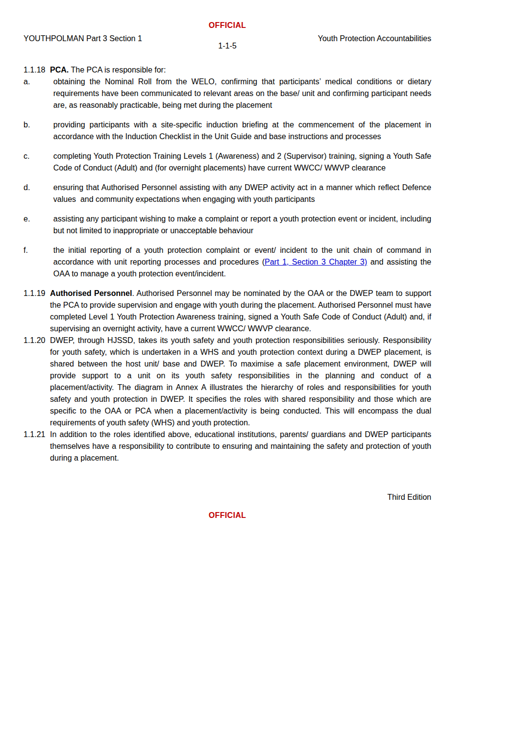OFFICIAL
YOUTHPOLMAN Part 3 Section 1 Youth Protection Accountabilities
1-1-5
1.1.18 PCA. The PCA is responsible for:
a. obtaining the Nominal Roll from the WELO, confirming that participants’ medical conditions or dietary requirements have been communicated to relevant areas on the base/ unit and confirming participant needs are, as reasonably practicable, being met during the placement
b. providing participants with a site-specific induction briefing at the commencement of the placement in accordance with the Induction Checklist in the Unit Guide and base instructions and processes
c. completing Youth Protection Training Levels 1 (Awareness) and 2 (Supervisor) training, signing a Youth Safe Code of Conduct (Adult) and (for overnight placements) have current WWCC/ WWVP clearance
d. ensuring that Authorised Personnel assisting with any DWEP activity act in a manner which reflect Defence values and community expectations when engaging with youth participants
e. assisting any participant wishing to make a complaint or report a youth protection event or incident, including but not limited to inappropriate or unacceptable behaviour
f. the initial reporting of a youth protection complaint or event/ incident to the unit chain of command in accordance with unit reporting processes and procedures (Part 1, Section 3 Chapter 3) and assisting the OAA to manage a youth protection event/incident.
1.1.19 Authorised Personnel. Authorised Personnel may be nominated by the OAA or the DWEP team to support the PCA to provide supervision and engage with youth during the placement. Authorised Personnel must have completed Level 1 Youth Protection Awareness training, signed a Youth Safe Code of Conduct (Adult) and, if supervising an overnight activity, have a current WWCC/ WWVP clearance.
1.1.20 DWEP, through HJSSD, takes its youth safety and youth protection responsibilities seriously. Responsibility for youth safety, which is undertaken in a WHS and youth protection context during a DWEP placement, is shared between the host unit/ base and DWEP. To maximise a safe placement environment, DWEP will provide support to a unit on its youth safety responsibilities in the planning and conduct of a placement/activity. The diagram in Annex A illustrates the hierarchy of roles and responsibilities for youth safety and youth protection in DWEP. It specifies the roles with shared responsibility and those which are specific to the OAA or PCA when a placement/activity is being conducted. This will encompass the dual requirements of youth safety (WHS) and youth protection.
1.1.21 In addition to the roles identified above, educational institutions, parents/ guardians and DWEP participants themselves have a responsibility to contribute to ensuring and maintaining the safety and protection of youth during a placement.
Third Edition
OFFICIAL